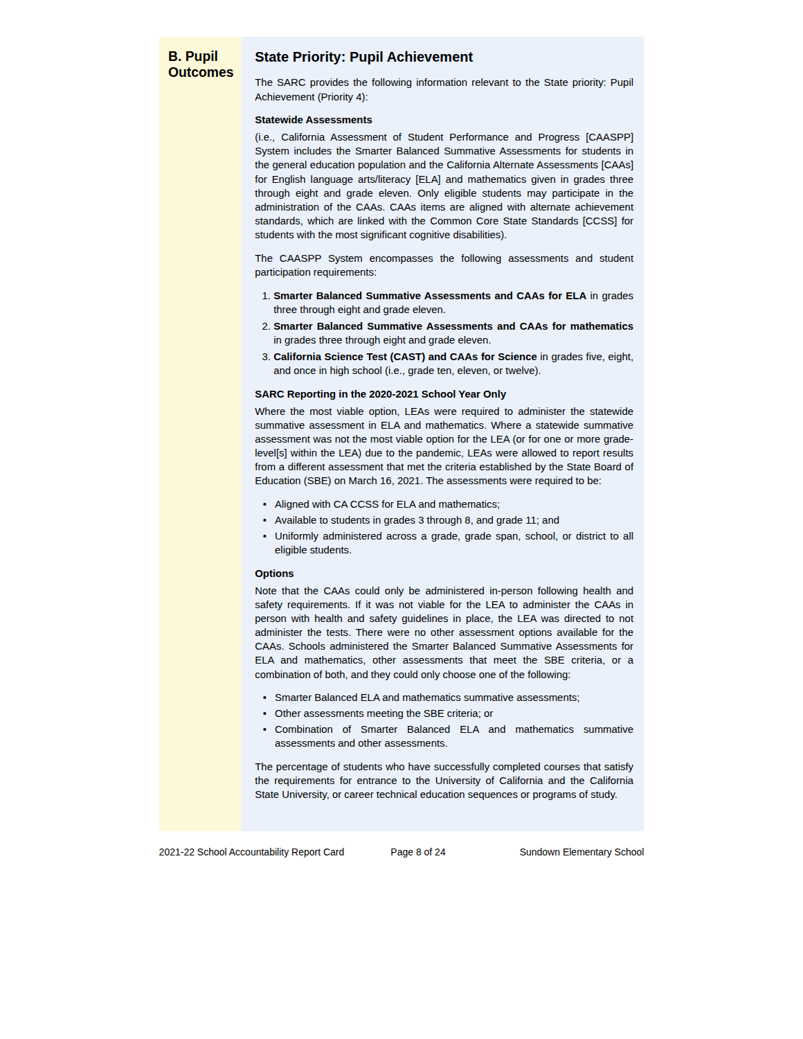B. Pupil Outcomes
State Priority: Pupil Achievement
The SARC provides the following information relevant to the State priority: Pupil Achievement (Priority 4):
Statewide Assessments
(i.e., California Assessment of Student Performance and Progress [CAASPP] System includes the Smarter Balanced Summative Assessments for students in the general education population and the California Alternate Assessments [CAAs] for English language arts/literacy [ELA] and mathematics given in grades three through eight and grade eleven. Only eligible students may participate in the administration of the CAAs. CAAs items are aligned with alternate achievement standards, which are linked with the Common Core State Standards [CCSS] for students with the most significant cognitive disabilities).
The CAASPP System encompasses the following assessments and student participation requirements:
Smarter Balanced Summative Assessments and CAAs for ELA in grades three through eight and grade eleven.
Smarter Balanced Summative Assessments and CAAs for mathematics in grades three through eight and grade eleven.
California Science Test (CAST) and CAAs for Science in grades five, eight, and once in high school (i.e., grade ten, eleven, or twelve).
SARC Reporting in the 2020-2021 School Year Only
Where the most viable option, LEAs were required to administer the statewide summative assessment in ELA and mathematics. Where a statewide summative assessment was not the most viable option for the LEA (or for one or more grade-level[s] within the LEA) due to the pandemic, LEAs were allowed to report results from a different assessment that met the criteria established by the State Board of Education (SBE) on March 16, 2021. The assessments were required to be:
Aligned with CA CCSS for ELA and mathematics;
Available to students in grades 3 through 8, and grade 11; and
Uniformly administered across a grade, grade span, school, or district to all eligible students.
Options
Note that the CAAs could only be administered in-person following health and safety requirements. If it was not viable for the LEA to administer the CAAs in person with health and safety guidelines in place, the LEA was directed to not administer the tests. There were no other assessment options available for the CAAs. Schools administered the Smarter Balanced Summative Assessments for ELA and mathematics, other assessments that meet the SBE criteria, or a combination of both, and they could only choose one of the following:
Smarter Balanced ELA and mathematics summative assessments;
Other assessments meeting the SBE criteria; or
Combination of Smarter Balanced ELA and mathematics summative assessments and other assessments.
The percentage of students who have successfully completed courses that satisfy the requirements for entrance to the University of California and the California State University, or career technical education sequences or programs of study.
2021-22 School Accountability Report Card
Page 8 of 24
Sundown Elementary School